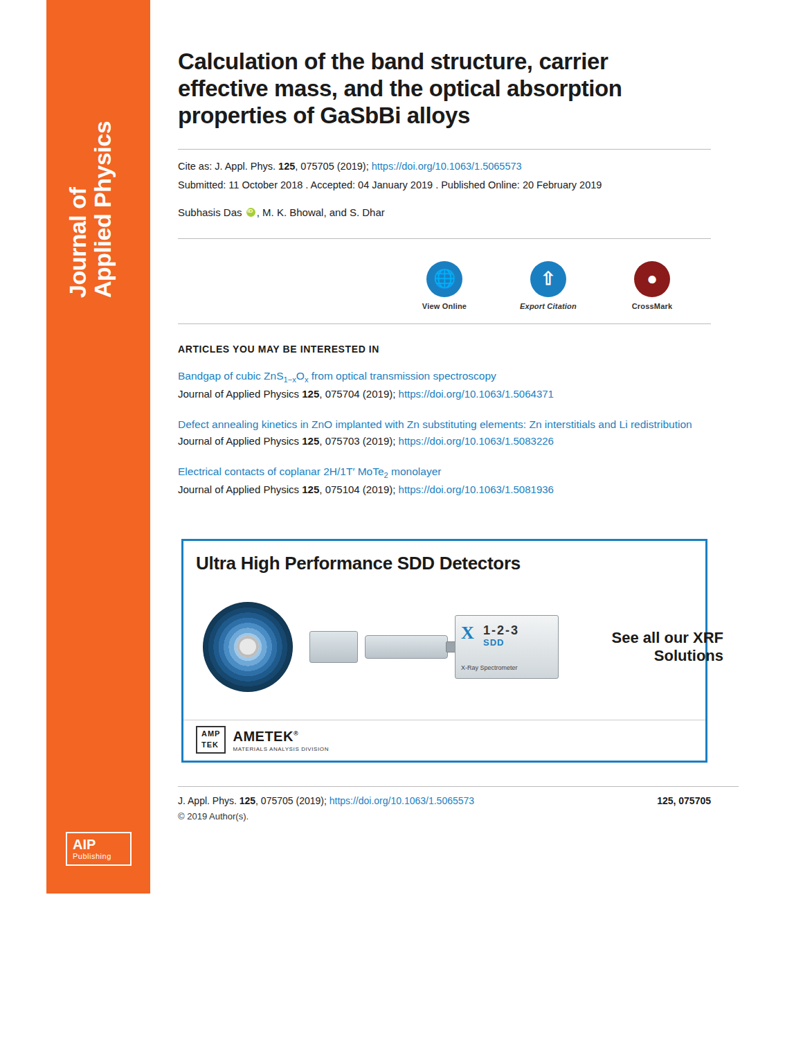Journal of
Applied Physics
AIPPublishing
Calculation of the band structure, carrier effective mass, and the optical absorption properties of GaSbBi alloys
Cite as: J. Appl. Phys. 125, 075705 (2019); https://doi.org/10.1063/1.5065573
Submitted: 11 October 2018 . Accepted: 04 January 2019 . Published Online: 20 February 2019
Subhasis Das , M. K. Bhowal, and S. Dhar
🌐
View Online
⇧
Export Citation
●
CrossMark
ARTICLES YOU MAY BE INTERESTED IN
Bandgap of cubic ZnS1−xOx from optical transmission spectroscopy
Journal of Applied Physics 125, 075704 (2019); https://doi.org/10.1063/1.5064371
Defect annealing kinetics in ZnO implanted with Zn substituting elements: Zn interstitials and Li redistribution
Journal of Applied Physics 125, 075703 (2019); https://doi.org/10.1063/1.5083226
Electrical contacts of coplanar 2H/1T′ MoTe2 monolayer
Journal of Applied Physics 125, 075104 (2019); https://doi.org/10.1063/1.5081936
Ultra High Performance SDD Detectors
X
1-2-3
SDD
X-Ray Spectrometer
See all our XRF Solutions
AMP
TEK
AMETEK®
MATERIALS ANALYSIS DIVISION
J. Appl. Phys. 125, 075705 (2019); https://doi.org/10.1063/1.5065573
125, 075705
© 2019 Author(s).